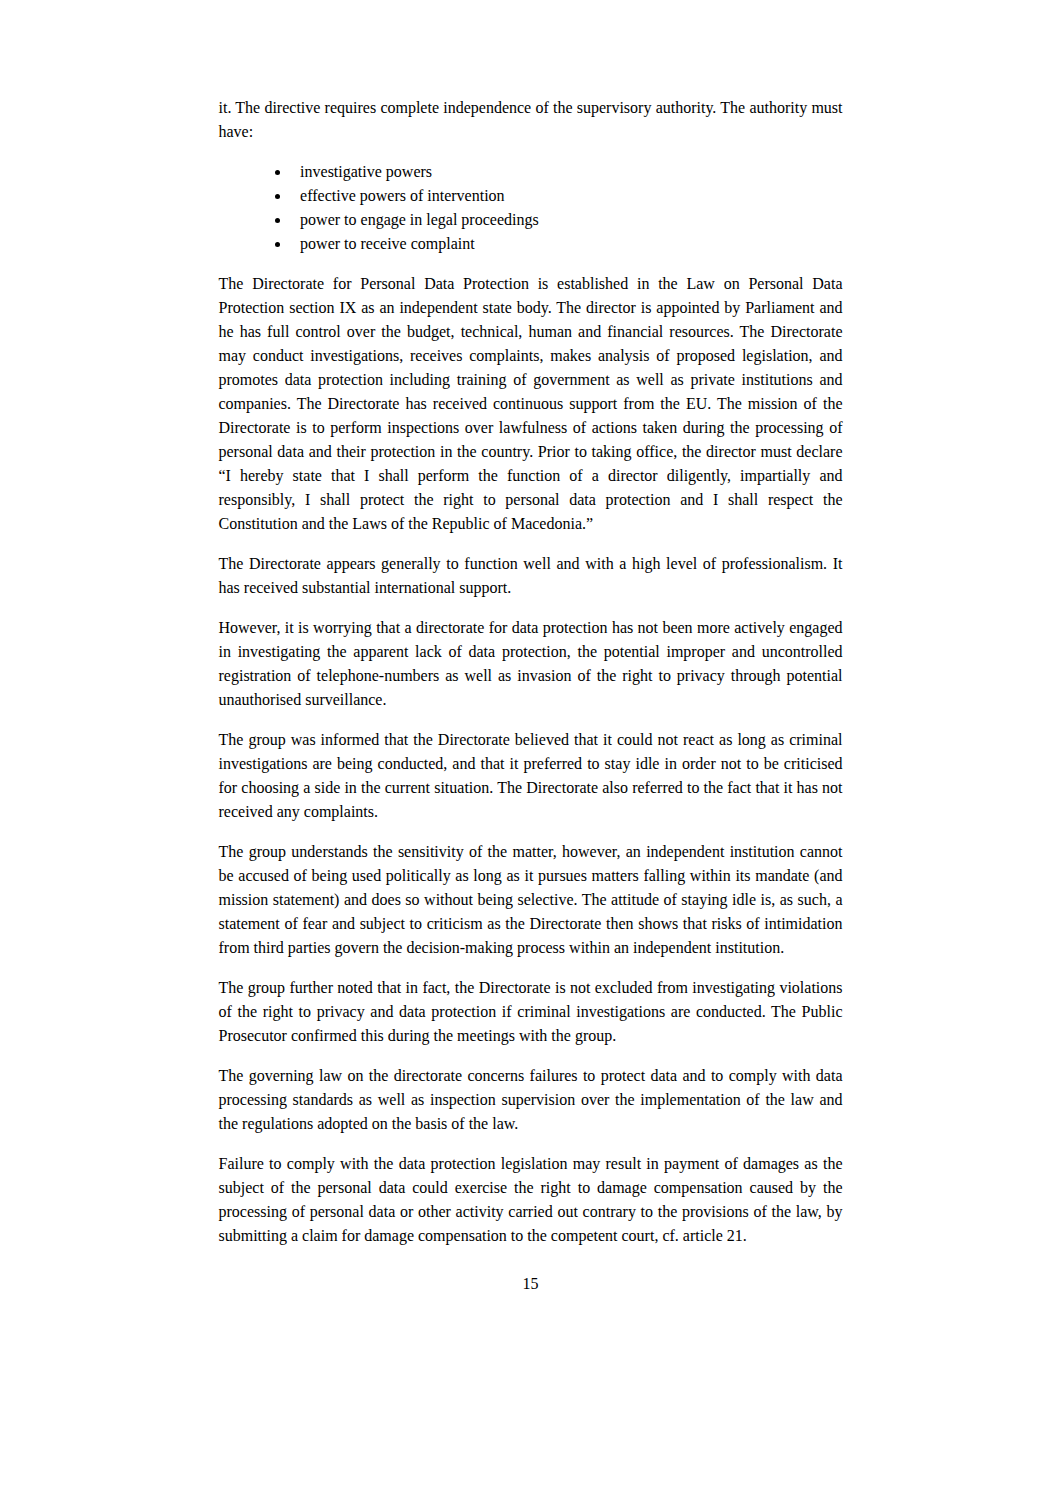it. The directive requires complete independence of the supervisory authority. The authority must have:
investigative powers
effective powers of intervention
power to engage in legal proceedings
power to receive complaint
The Directorate for Personal Data Protection is established in the Law on Personal Data Protection section IX as an independent state body. The director is appointed by Parliament and he has full control over the budget, technical, human and financial resources. The Directorate may conduct investigations, receives complaints, makes analysis of proposed legislation, and promotes data protection including training of government as well as private institutions and companies. The Directorate has received continuous support from the EU. The mission of the Directorate is to perform inspections over lawfulness of actions taken during the processing of personal data and their protection in the country. Prior to taking office, the director must declare “I hereby state that I shall perform the function of a director diligently, impartially and responsibly, I shall protect the right to personal data protection and I shall respect the Constitution and the Laws of the Republic of Macedonia.”
The Directorate appears generally to function well and with a high level of professionalism. It has received substantial international support.
However, it is worrying that a directorate for data protection has not been more actively engaged in investigating the apparent lack of data protection, the potential improper and uncontrolled registration of telephone-numbers as well as invasion of the right to privacy through potential unauthorised surveillance.
The group was informed that the Directorate believed that it could not react as long as criminal investigations are being conducted, and that it preferred to stay idle in order not to be criticised for choosing a side in the current situation. The Directorate also referred to the fact that it has not received any complaints.
The group understands the sensitivity of the matter, however, an independent institution cannot be accused of being used politically as long as it pursues matters falling within its mandate (and mission statement) and does so without being selective. The attitude of staying idle is, as such, a statement of fear and subject to criticism as the Directorate then shows that risks of intimidation from third parties govern the decision-making process within an independent institution.
The group further noted that in fact, the Directorate is not excluded from investigating violations of the right to privacy and data protection if criminal investigations are conducted. The Public Prosecutor confirmed this during the meetings with the group.
The governing law on the directorate concerns failures to protect data and to comply with data processing standards as well as inspection supervision over the implementation of the law and the regulations adopted on the basis of the law.
Failure to comply with the data protection legislation may result in payment of damages as the subject of the personal data could exercise the right to damage compensation caused by the processing of personal data or other activity carried out contrary to the provisions of the law, by submitting a claim for damage compensation to the competent court, cf. article 21.
15